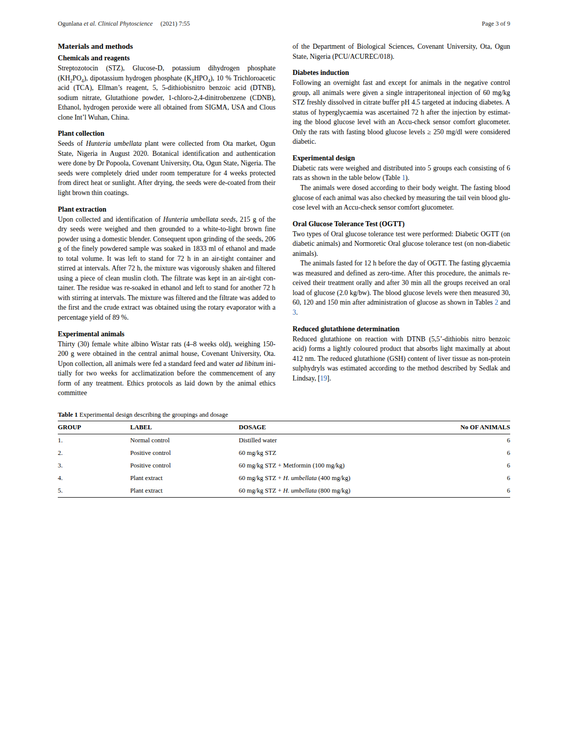Ogunlana et al. Clinical Phytoscience (2021) 7:55
Page 3 of 9
Materials and methods
Chemicals and reagents
Streptozotocin (STZ), Glucose-D, potassium dihydrogen phosphate (KH2PO4), dipotassium hydrogen phosphate (K2HPO4), 10 % Trichloroacetic acid (TCA), Ellman’s reagent, 5, 5-dithiobisnitro benzoic acid (DTNB), sodium nitrate, Glutathione powder, 1-chloro-2,4-dinitrobenzene (CDNB), Ethanol, hydrogen peroxide were all obtained from SIGMA, USA and Clous clone Int’l Wuhan, China.
Plant collection
Seeds of Hunteria umbellata plant were collected from Ota market, Ogun State, Nigeria in August 2020. Botanical identification and authentication were done by Dr Popoola, Covenant University, Ota, Ogun State, Nigeria. The seeds were completely dried under room temperature for 4 weeks protected from direct heat or sunlight. After drying, the seeds were de-coated from their light brown thin coatings.
Plant extraction
Upon collected and identification of Hunteria umbellata seeds, 215 g of the dry seeds were weighed and then grounded to a white-to-light brown fine powder using a domestic blender. Consequent upon grinding of the seeds, 206 g of the finely powdered sample was soaked in 1833 ml of ethanol and made to total volume. It was left to stand for 72 h in an air-tight container and stirred at intervals. After 72 h, the mixture was vigorously shaken and filtered using a piece of clean muslin cloth. The filtrate was kept in an air-tight container. The residue was re-soaked in ethanol and left to stand for another 72 h with stirring at intervals. The mixture was filtered and the filtrate was added to the first and the crude extract was obtained using the rotary evaporator with a percentage yield of 89 %.
Experimental animals
Thirty (30) female white albino Wistar rats (4–8 weeks old), weighing 150-200 g were obtained in the central animal house, Covenant University, Ota. Upon collection, all animals were fed a standard feed and water ad libitum initially for two weeks for acclimatization before the commencement of any form of any treatment. Ethics protocols as laid down by the animal ethics committee
of the Department of Biological Sciences, Covenant University, Ota, Ogun State, Nigeria (PCU/ACUREC/018).
Diabetes induction
Following an overnight fast and except for animals in the negative control group, all animals were given a single intraperitoneal injection of 60 mg/kg STZ freshly dissolved in citrate buffer pH 4.5 targeted at inducing diabetes. A status of hyperglycaemia was ascertained 72 h after the injection by estimating the blood glucose level with an Accu-check sensor comfort glucometer. Only the rats with fasting blood glucose levels ≥ 250 mg/dl were considered diabetic.
Experimental design
Diabetic rats were weighed and distributed into 5 groups each consisting of 6 rats as shown in the table below (Table 1).
The animals were dosed according to their body weight. The fasting blood glucose of each animal was also checked by measuring the tail vein blood glucose level with an Accu-check sensor comfort glucometer.
Oral Glucose Tolerance Test (OGTT)
Two types of Oral glucose tolerance test were performed: Diabetic OGTT (on diabetic animals) and Normoretic Oral glucose tolerance test (on non-diabetic animals).
The animals fasted for 12 h before the day of OGTT. The fasting glycaemia was measured and defined as zero-time. After this procedure, the animals received their treatment orally and after 30 min all the groups received an oral load of glucose (2.0 kg/bw). The blood glucose levels were then measured 30, 60, 120 and 150 min after administration of glucose as shown in Tables 2 and 3.
Reduced glutathione determination
Reduced glutathione on reaction with DTNB (5,5’-dithiobis nitro benzoic acid) forms a lightly coloured product that absorbs light maximally at about 412 nm. The reduced glutathione (GSH) content of liver tissue as non-protein sulphydryls was estimated according to the method described by Sedlak and Lindsay, [19].
Table 1 Experimental design describing the groupings and dosage
| GROUP | LABEL | DOSAGE | No OF ANIMALS |
| --- | --- | --- | --- |
| 1. | Normal control | Distilled water | 6 |
| 2. | Positive control | 60 mg/kg STZ | 6 |
| 3. | Positive control | 60 mg/kg STZ + Metformin (100 mg/kg) | 6 |
| 4. | Plant extract | 60 mg/kg STZ + H. umbellata (400 mg/kg) | 6 |
| 5. | Plant extract | 60 mg/kg STZ + H. umbellata (800 mg/kg) | 6 |